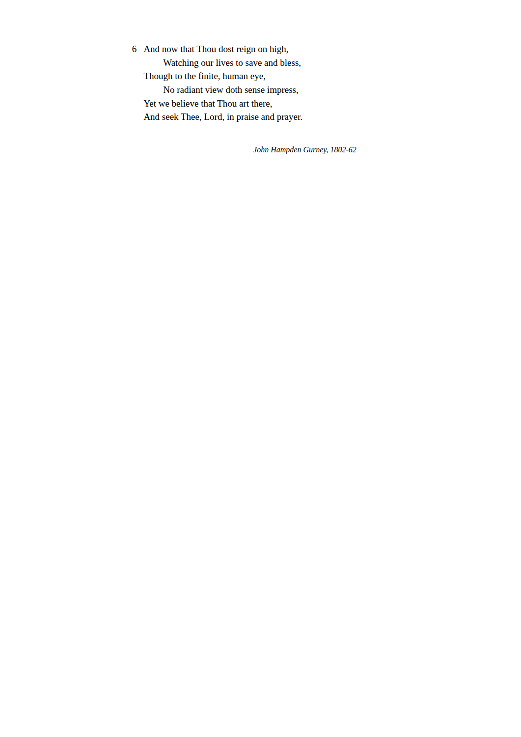6
And now that Thou dost reign on high,
Watching our lives to save and bless,
Though to the finite, human eye,
No radiant view doth sense impress,
Yet we believe that Thou art there,
And seek Thee, Lord, in praise and prayer.
John Hampden Gurney, 1802-62